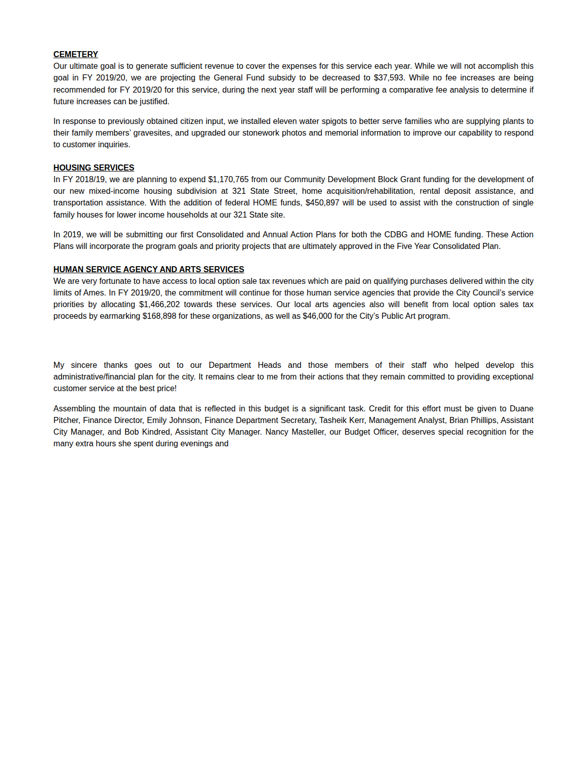CEMETERY
Our ultimate goal is to generate sufficient revenue to cover the expenses for this service each year. While we will not accomplish this goal in FY 2019/20, we are projecting the General Fund subsidy to be decreased to $37,593. While no fee increases are being recommended for FY 2019/20 for this service, during the next year staff will be performing a comparative fee analysis to determine if future increases can be justified.
In response to previously obtained citizen input, we installed eleven water spigots to better serve families who are supplying plants to their family members’ gravesites, and upgraded our stonework photos and memorial information to improve our capability to respond to customer inquiries.
HOUSING SERVICES
In FY 2018/19, we are planning to expend $1,170,765 from our Community Development Block Grant funding for the development of our new mixed-income housing subdivision at 321 State Street, home acquisition/rehabilitation, rental deposit assistance, and transportation assistance. With the addition of federal HOME funds, $450,897 will be used to assist with the construction of single family houses for lower income households at our 321 State site.
In 2019, we will be submitting our first Consolidated and Annual Action Plans for both the CDBG and HOME funding. These Action Plans will incorporate the program goals and priority projects that are ultimately approved in the Five Year Consolidated Plan.
HUMAN SERVICE AGENCY AND ARTS SERVICES
We are very fortunate to have access to local option sale tax revenues which are paid on qualifying purchases delivered within the city limits of Ames. In FY 2019/20, the commitment will continue for those human service agencies that provide the City Council’s service priorities by allocating $1,466,202 towards these services. Our local arts agencies also will benefit from local option sales tax proceeds by earmarking $168,898 for these organizations, as well as $46,000 for the City’s Public Art program.
My sincere thanks goes out to our Department Heads and those members of their staff who helped develop this administrative/financial plan for the city. It remains clear to me from their actions that they remain committed to providing exceptional customer service at the best price!
Assembling the mountain of data that is reflected in this budget is a significant task. Credit for this effort must be given to Duane Pitcher, Finance Director, Emily Johnson, Finance Department Secretary, Tasheik Kerr, Management Analyst, Brian Phillips, Assistant City Manager, and Bob Kindred, Assistant City Manager. Nancy Masteller, our Budget Officer, deserves special recognition for the many extra hours she spent during evenings and